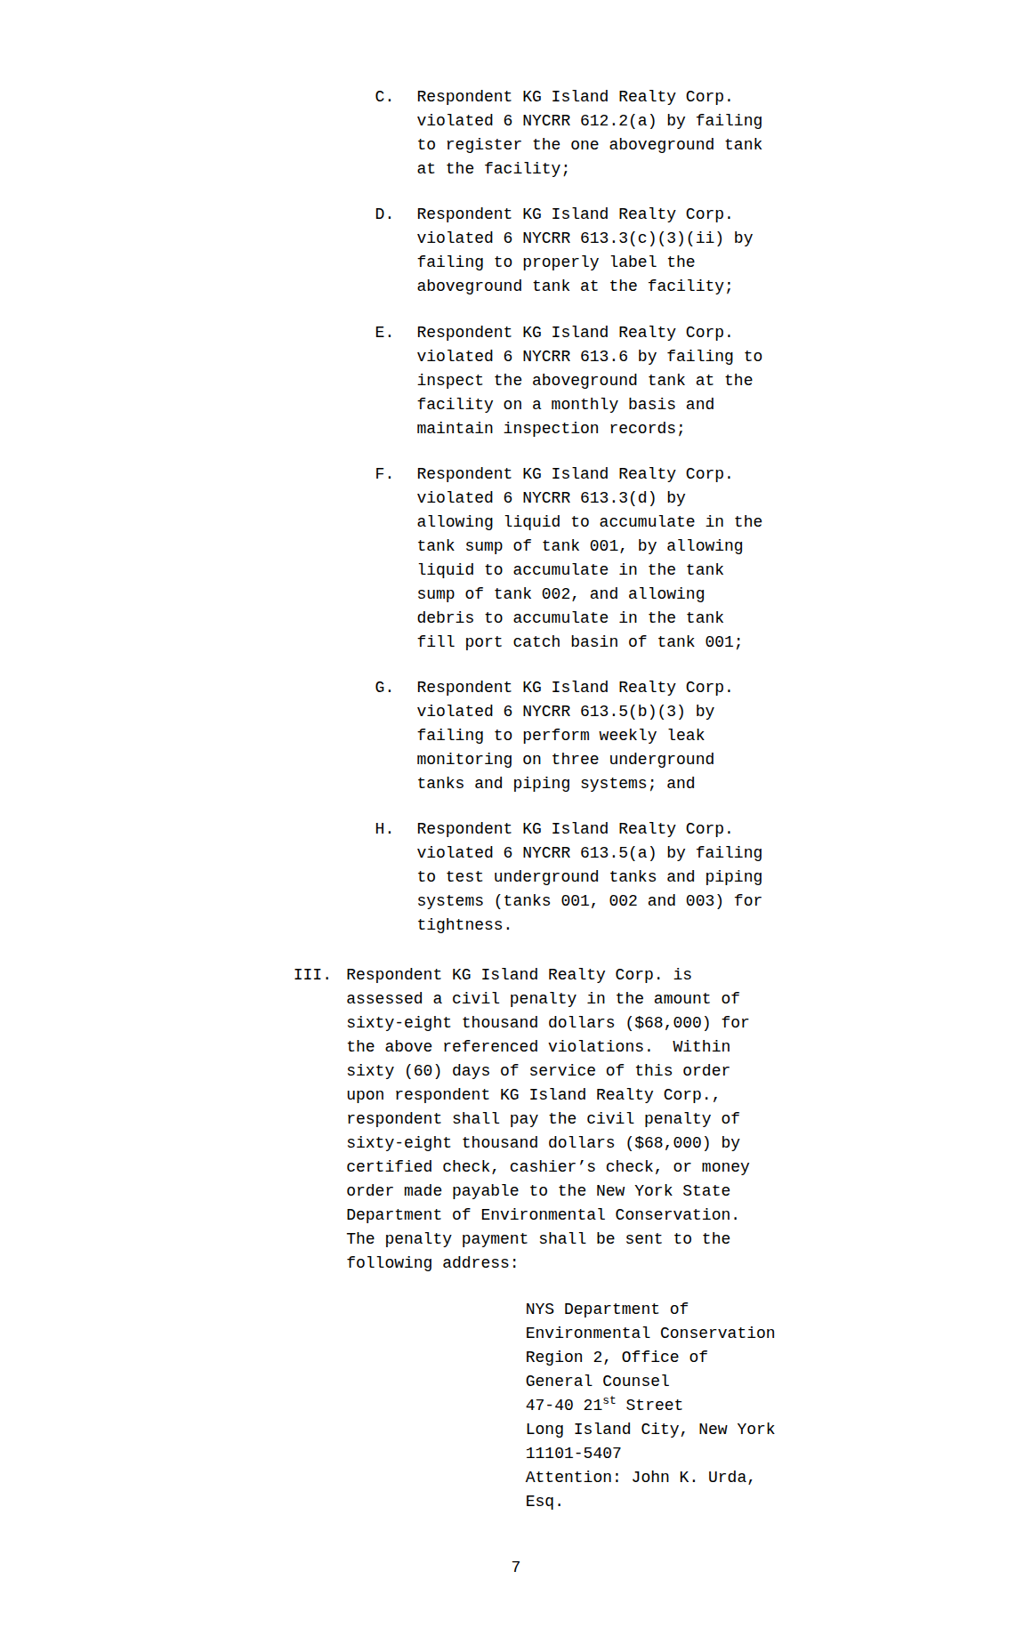C.
Respondent KG Island Realty Corp. violated 6 NYCRR 612.2(a) by failing to register the one aboveground tank at the facility;
D.
Respondent KG Island Realty Corp. violated 6 NYCRR 613.3(c)(3)(ii) by failing to properly label the aboveground tank at the facility;
E.
Respondent KG Island Realty Corp. violated 6 NYCRR 613.6 by failing to inspect the aboveground tank at the facility on a monthly basis and maintain inspection records;
F.
Respondent KG Island Realty Corp. violated 6 NYCRR 613.3(d) by allowing liquid to accumulate in the tank sump of tank 001, by allowing liquid to accumulate in the tank sump of tank 002, and allowing debris to accumulate in the tank fill port catch basin of tank 001;
G.
Respondent KG Island Realty Corp. violated 6 NYCRR 613.5(b)(3) by failing to perform weekly leak monitoring on three underground tanks and piping systems; and
H.
Respondent KG Island Realty Corp. violated 6 NYCRR 613.5(a) by failing to test underground tanks and piping systems (tanks 001, 002 and 003) for tightness.
III.
Respondent KG Island Realty Corp. is assessed a civil penalty in the amount of sixty-eight thousand dollars ($68,000) for the above referenced violations. Within sixty (60) days of service of this order upon respondent KG Island Realty Corp., respondent shall pay the civil penalty of sixty-eight thousand dollars ($68,000) by certified check, cashier’s check, or money order made payable to the New York State Department of Environmental Conservation. The penalty payment shall be sent to the following address:
NYS Department of Environmental Conservation
Region 2, Office of General Counsel
47-40 21st Street
Long Island City, New York 11101-5407
Attention: John K. Urda, Esq.
7